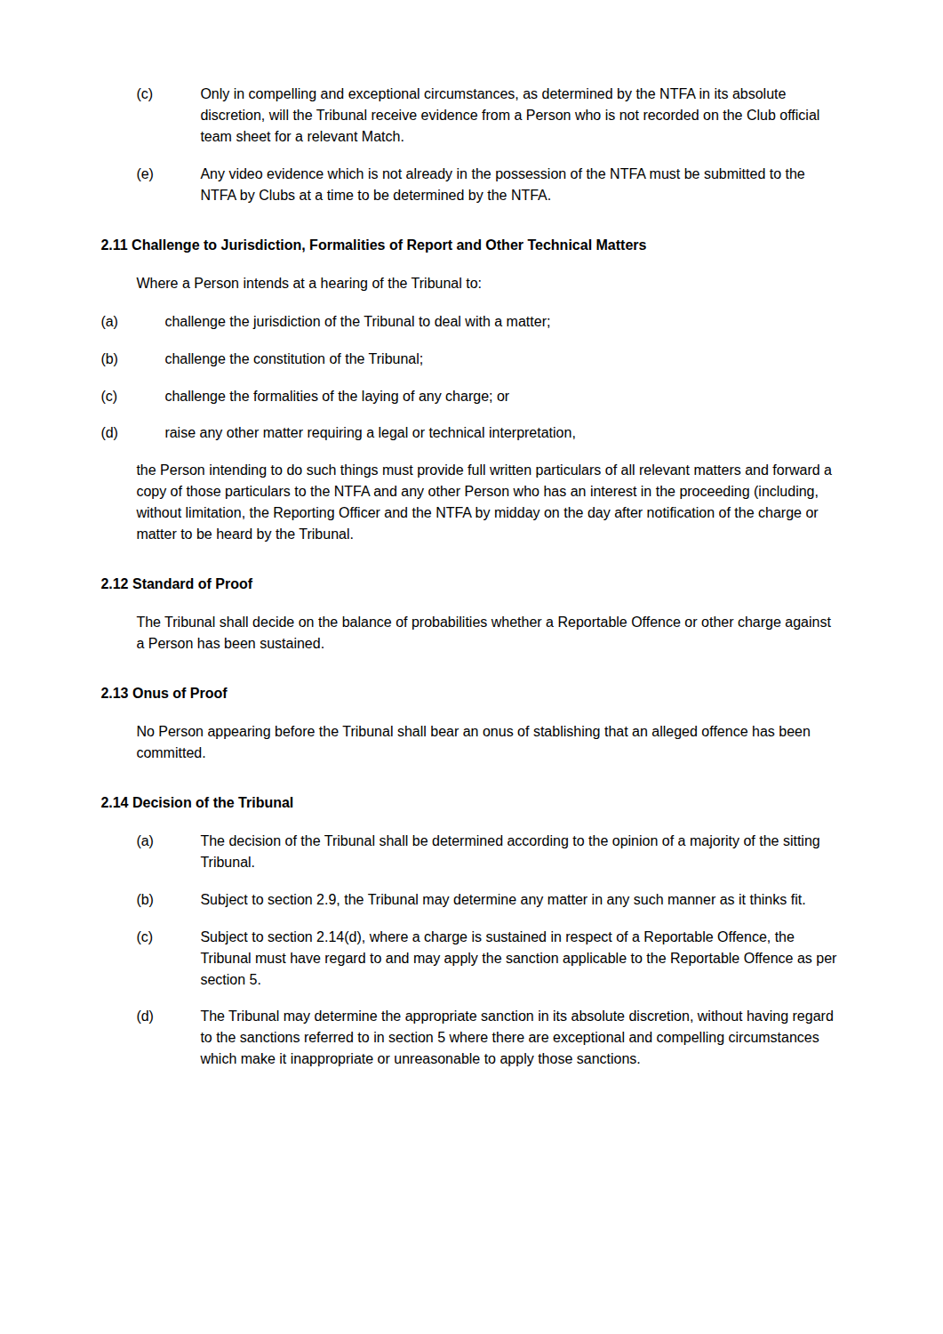(c)
Only in compelling and exceptional circumstances, as determined by the NTFA in its absolute discretion, will the Tribunal receive evidence from a Person who is not recorded on the Club official team sheet for a relevant Match.
(e)
Any video evidence which is not already in the possession of the NTFA must be submitted to the NTFA by Clubs at a time to be determined by the NTFA.
2.11 Challenge to Jurisdiction, Formalities of Report and Other Technical Matters
Where a Person intends at a hearing of the Tribunal to:
(a)
challenge the jurisdiction of the Tribunal to deal with a matter;
(b)
challenge the constitution of the Tribunal;
(c)
challenge the formalities of the laying of any charge; or
(d)
raise any other matter requiring a legal or technical interpretation,
the Person intending to do such things must provide full written particulars of all relevant matters and forward a copy of those particulars to the NTFA and any other Person who has an interest in the proceeding (including, without limitation, the Reporting Officer and the NTFA by midday on the day after notification of the charge or matter to be heard by the Tribunal.
2.12 Standard of Proof
The Tribunal shall decide on the balance of probabilities whether a Reportable Offence or other charge against a Person has been sustained.
2.13 Onus of Proof
No Person appearing before the Tribunal shall bear an onus of stablishing that an alleged offence has been committed.
2.14 Decision of the Tribunal
(a)
The decision of the Tribunal shall be determined according to the opinion of a majority of the sitting Tribunal.
(b)
Subject to section 2.9, the Tribunal may determine any matter in any such manner as it thinks fit.
(c)
Subject to section 2.14(d), where a charge is sustained in respect of a Reportable Offence, the Tribunal must have regard to and may apply the sanction applicable to the Reportable Offence as per section 5.
(d)
The Tribunal may determine the appropriate sanction in its absolute discretion, without having regard to the sanctions referred to in section 5 where there are exceptional and compelling circumstances which make it inappropriate or unreasonable to apply those sanctions.